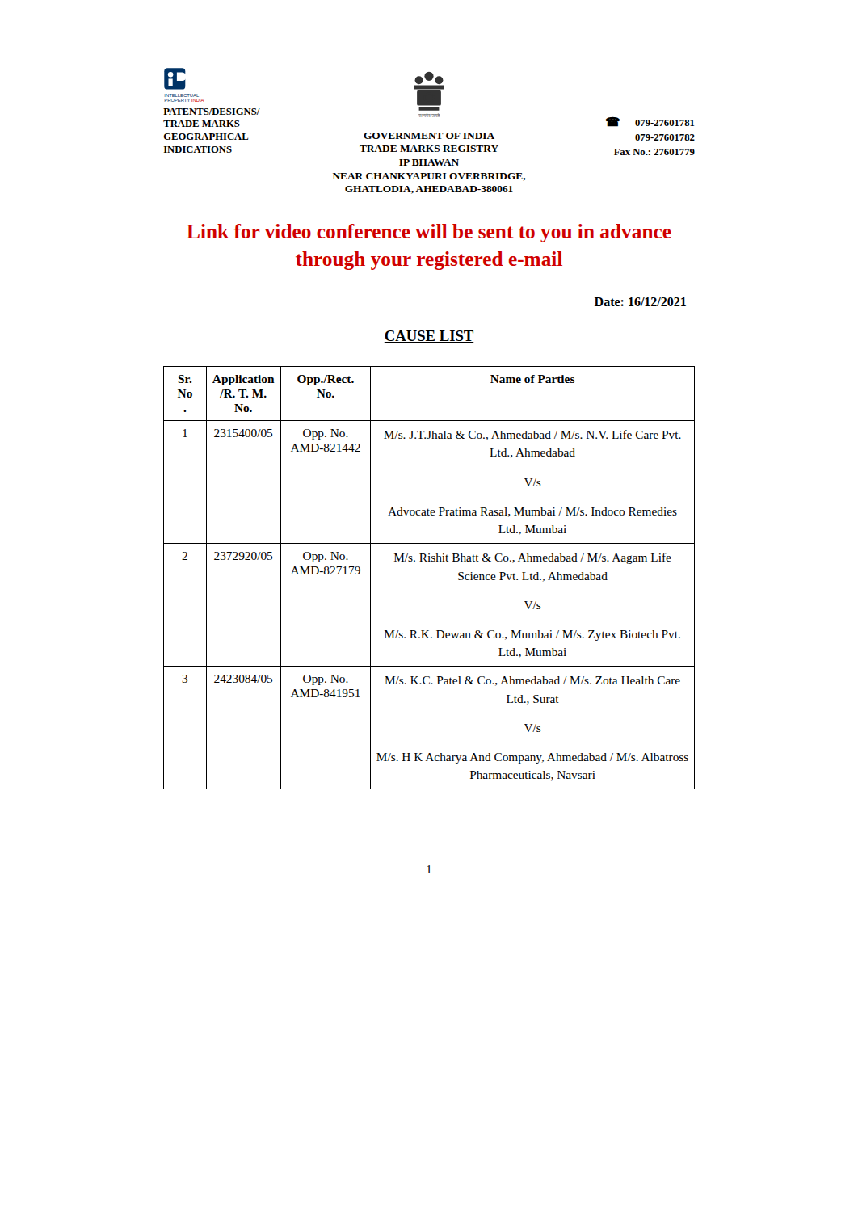PATENTS/DESIGNS/
TRADE MARKS
GEOGRAPHICAL
INDICATIONS
GOVERNMENT OF INDIA
TRADE MARKS REGISTRY
IP BHAWAN
NEAR CHANKYAPURI OVERBRIDGE,
GHATLODIA, AHEDABAD-380061
☎079-27601781
079-27601782
Fax No.: 27601779
Link for video conference will be sent to you in advance through your registered e-mail
Date: 16/12/2021
CAUSE LIST
| Sr. No . | Application /R. T. M. No. | Opp./Rect. No. | Name of Parties |
| --- | --- | --- | --- |
| 1 | 2315400/05 | Opp. No. AMD-821442 | M/s. J.T.Jhala & Co., Ahmedabad / M/s. N.V. Life Care Pvt. Ltd., Ahmedabad V/s Advocate Pratima Rasal, Mumbai / M/s. Indoco Remedies Ltd., Mumbai |
| 2 | 2372920/05 | Opp. No. AMD-827179 | M/s. Rishit Bhatt & Co., Ahmedabad / M/s. Aagam Life Science Pvt. Ltd., Ahmedabad V/s M/s. R.K. Dewan & Co., Mumbai / M/s. Zytex Biotech Pvt. Ltd., Mumbai |
| 3 | 2423084/05 | Opp. No. AMD-841951 | M/s. K.C. Patel & Co., Ahmedabad / M/s. Zota Health Care Ltd., Surat V/s M/s. H K Acharya And Company, Ahmedabad / M/s. Albatross Pharmaceuticals, Navsari |
1